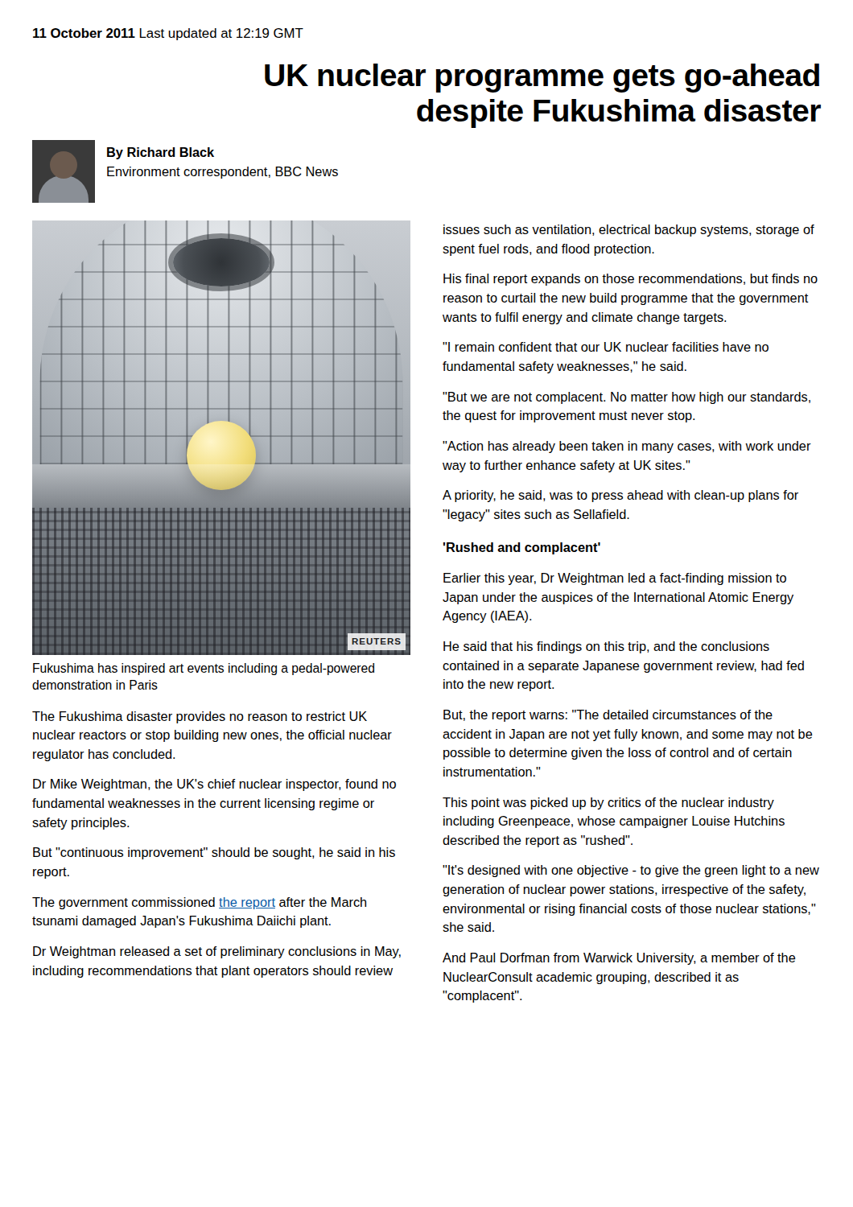11 October 2011 Last updated at 12:19 GMT
UK nuclear programme gets go-ahead
despite Fukushima disaster
By Richard Black
Environment correspondent, BBC News
REUTERS
Fukushima has inspired art events including a pedal-powered demonstration in Paris
The Fukushima disaster provides no reason to restrict UK nuclear reactors or stop building new ones, the official nuclear regulator has concluded.
Dr Mike Weightman, the UK's chief nuclear inspector, found no fundamental weaknesses in the current licensing regime or safety principles.
But "continuous improvement" should be sought, he said in his report.
The government commissioned the report after the March tsunami damaged Japan's Fukushima Daiichi plant.
Dr Weightman released a set of preliminary conclusions in May, including recommendations that plant operators should review issues such as ventilation, electrical backup systems, storage of spent fuel rods, and flood protection.
His final report expands on those recommendations, but finds no reason to curtail the new build programme that the government wants to fulfil energy and climate change targets.
"I remain confident that our UK nuclear facilities have no fundamental safety weaknesses," he said.
"But we are not complacent. No matter how high our standards, the quest for improvement must never stop.
"Action has already been taken in many cases, with work under way to further enhance safety at UK sites."
A priority, he said, was to press ahead with clean-up plans for "legacy" sites such as Sellafield.
'Rushed and complacent'
Earlier this year, Dr Weightman led a fact-finding mission to Japan under the auspices of the International Atomic Energy Agency (IAEA).
He said that his findings on this trip, and the conclusions contained in a separate Japanese government review, had fed into the new report.
But, the report warns: "The detailed circumstances of the accident in Japan are not yet fully known, and some may not be possible to determine given the loss of control and of certain instrumentation."
This point was picked up by critics of the nuclear industry including Greenpeace, whose campaigner Louise Hutchins described the report as "rushed".
"It's designed with one objective - to give the green light to a new generation of nuclear power stations, irrespective of the safety, environmental or rising financial costs of those nuclear stations," she said.
And Paul Dorfman from Warwick University, a member of the NuclearConsult academic grouping, described it as "complacent".